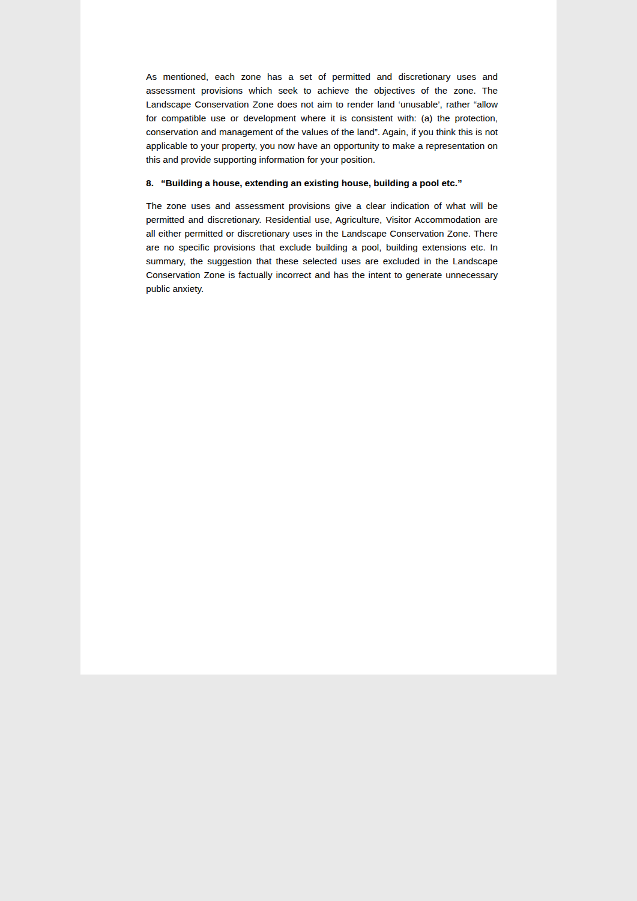As mentioned, each zone has a set of permitted and discretionary uses and assessment provisions which seek to achieve the objectives of the zone. The Landscape Conservation Zone does not aim to render land ‘unusable’, rather “allow for compatible use or development where it is consistent with: (a) the protection, conservation and management of the values of the land”. Again, if you think this is not applicable to your property, you now have an opportunity to make a representation on this and provide supporting information for your position.
“Building a house, extending an existing house, building a pool etc.”
The zone uses and assessment provisions give a clear indication of what will be permitted and discretionary. Residential use, Agriculture, Visitor Accommodation are all either permitted or discretionary uses in the Landscape Conservation Zone. There are no specific provisions that exclude building a pool, building extensions etc. In summary, the suggestion that these selected uses are excluded in the Landscape Conservation Zone is factually incorrect and has the intent to generate unnecessary public anxiety.